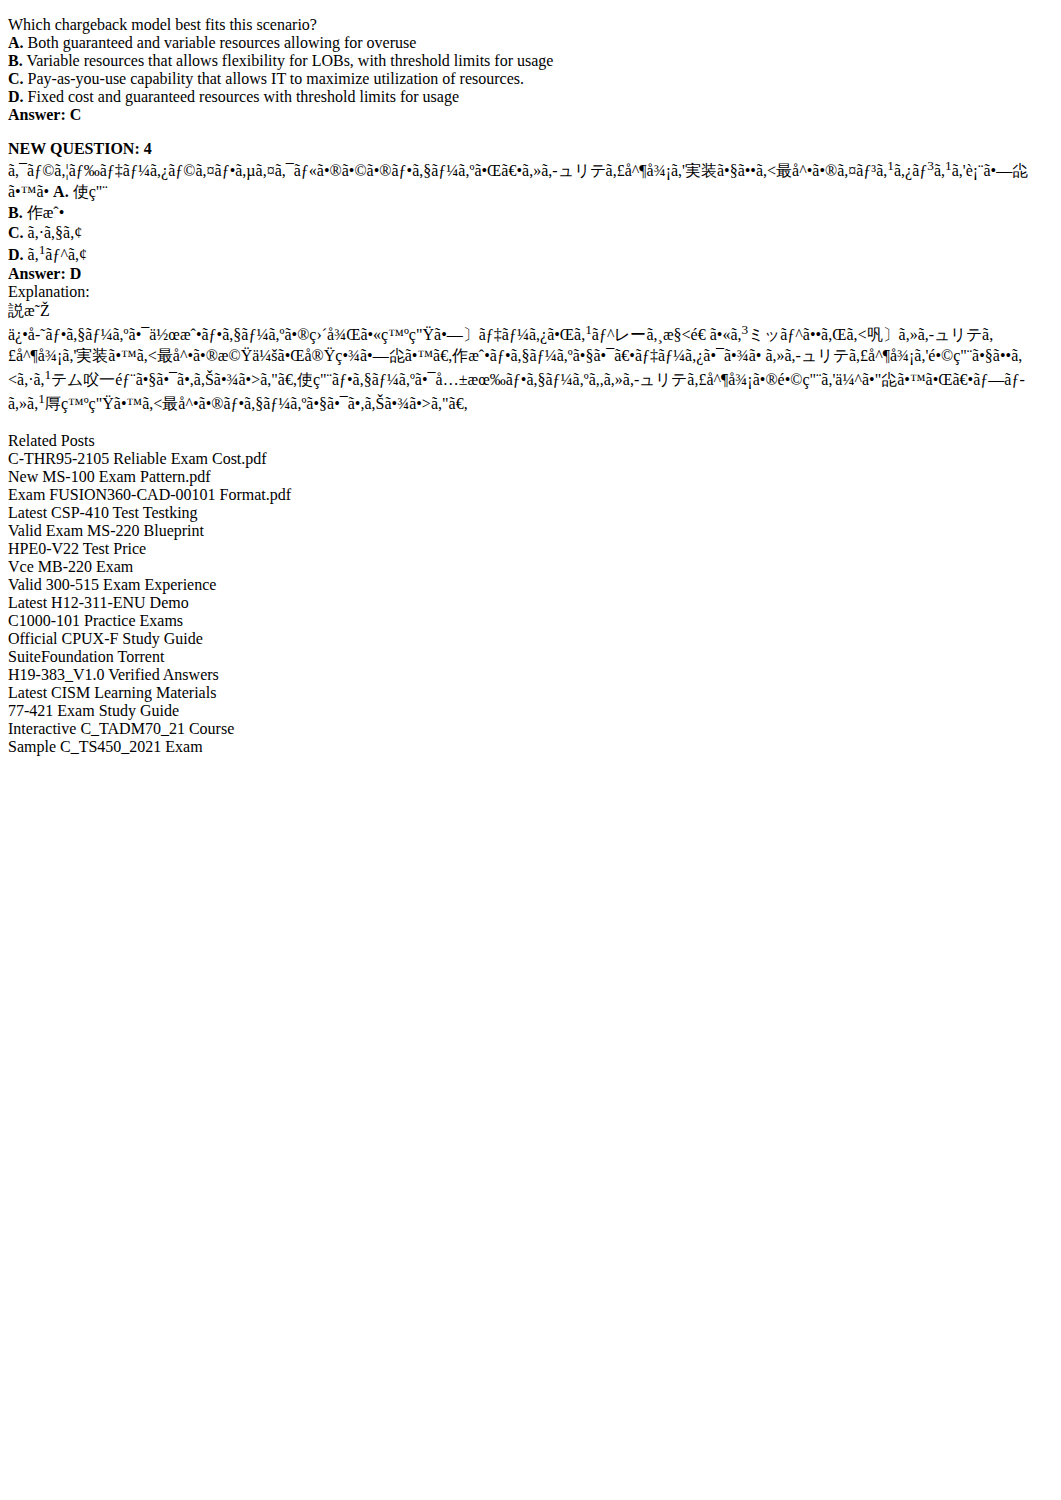Which chargeback model best fits this scenario?
A. Both guaranteed and variable resources allowing for overuse
B. Variable resources that allows flexibility for LOBs, with threshold limits for usage
C. Pay-as-you-use capability that allows IT to maximize utilization of resources.
D. Fixed cost and guaranteed resources with threshold limits for usage
Answer: C
NEW QUESTION: 4
ã,¯ãƒ©ã,¦ãƒ‰ãƒ‡ãƒ¼ã,¿ãƒ©ã,¤ãƒ•ã,µã,¤ã,¯ãƒ«ã•®ã•©ã•®ãƒ•ã,§ãƒ¼ã,ºã•Œã€•ã,»ã,-ュリテã,£å^¶å¾¡ã,'実装ã•§ã••ã,<最å^•ã•®ã,¤ãƒ³ã,1ã,¿ãƒ3ã,1ã,'è¡¨ã•—㕾ã•™ã• A. 使ç"¨
B. 作æˆ•
C. ã,·ã,§ã,¢
D. ã,1ãƒ^ã,¢
Answer: D
Explanation:
説æ˜Ž
ä¿•å-˜ãƒ•ã,§ãƒ¼ã,ºã•¯ä½œæˆ•ãƒ•ã,§ãƒ¼ã,ºã•®ç›´å¾Œã•«ç™ºç"Ÿã•—〕ãƒ‡ãƒ¼ã,¿ã•Œã,1ãƒ^レーã,¸æ§<é€ ã•«ã,3ミッãƒ^ã••ã,Œã,<㕨〕ã,»ã,-ュリテã,£å^¶å¾¡ã,'実装ã•™ã,<最å^•ã•®æ©Ÿä¼šã•Œå®Ÿç•¾ã•—㕾ã•™ã€,作æˆ•ãƒ•ã,§ãƒ¼ã,ºã•§ã•¯ã€•ãƒ‡ãƒ¼ã,¿ã•¯ã•¾ã• ã,»ã,-ュリテã,£å^¶å¾¡ã,'é•©ç"¨ã•§ã••ã,<ã,·ã,1テム㕮一éƒ¨ã•§ã•¯ã•,ã,Šã•¾ã•>ã,"ã€,使ç"¨ãƒ•ã,§ãƒ¼ã,ºã•¯å…±æœ‰ãƒ•ã,§ãƒ¼ã,ºã,,ã,»ã,-ュリテã,£å^¶å¾¡ã•®é•©ç"¨ã,'ä¼^ã•"㕾ã•™ã•Œã€•ãƒ—ãƒ-ã,»ã,1㕌ç™ºç"Ÿã•™ã,<最å^•ã•®ãƒ•ã,§ãƒ¼ã,ºã•§ã•¯ã•,ã,Šã•¾ã•>ã,"ã€,
Related Posts
C-THR95-2105 Reliable Exam Cost.pdf
New MS-100 Exam Pattern.pdf
Exam FUSION360-CAD-00101 Format.pdf
Latest CSP-410 Test Testking
Valid Exam MS-220 Blueprint
HPE0-V22 Test Price
Vce MB-220 Exam
Valid 300-515 Exam Experience
Latest H12-311-ENU Demo
C1000-101 Practice Exams
Official CPUX-F Study Guide
SuiteFoundation Torrent
H19-383_V1.0 Verified Answers
Latest CISM Learning Materials
77-421 Exam Study Guide
Interactive C_TADM70_21 Course
Sample C_TS450_2021 Exam